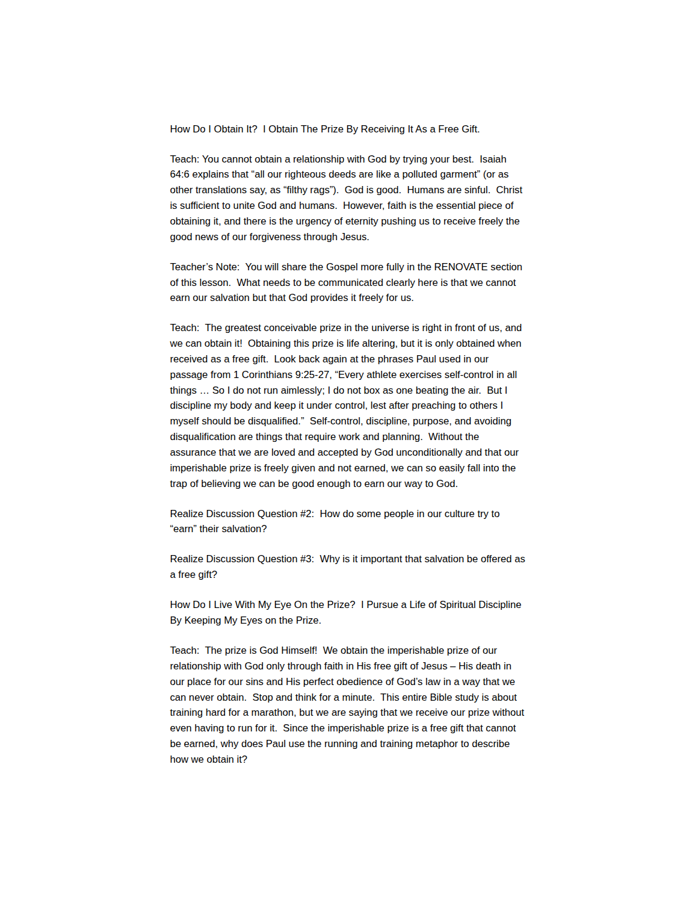How Do I Obtain It? I Obtain The Prize By Receiving It As a Free Gift.
Teach: You cannot obtain a relationship with God by trying your best. Isaiah 64:6 explains that “all our righteous deeds are like a polluted garment” (or as other translations say, as “filthy rags”). God is good. Humans are sinful. Christ is sufficient to unite God and humans. However, faith is the essential piece of obtaining it, and there is the urgency of eternity pushing us to receive freely the good news of our forgiveness through Jesus.
Teacher’s Note: You will share the Gospel more fully in the RENOVATE section of this lesson. What needs to be communicated clearly here is that we cannot earn our salvation but that God provides it freely for us.
Teach: The greatest conceivable prize in the universe is right in front of us, and we can obtain it! Obtaining this prize is life altering, but it is only obtained when received as a free gift. Look back again at the phrases Paul used in our passage from 1 Corinthians 9:25-27, “Every athlete exercises self-control in all things … So I do not run aimlessly; I do not box as one beating the air. But I discipline my body and keep it under control, lest after preaching to others I myself should be disqualified.” Self-control, discipline, purpose, and avoiding disqualification are things that require work and planning. Without the assurance that we are loved and accepted by God unconditionally and that our imperishable prize is freely given and not earned, we can so easily fall into the trap of believing we can be good enough to earn our way to God.
Realize Discussion Question #2: How do some people in our culture try to “earn” their salvation?
Realize Discussion Question #3: Why is it important that salvation be offered as a free gift?
How Do I Live With My Eye On the Prize? I Pursue a Life of Spiritual Discipline By Keeping My Eyes on the Prize.
Teach: The prize is God Himself! We obtain the imperishable prize of our relationship with God only through faith in His free gift of Jesus – His death in our place for our sins and His perfect obedience of God’s law in a way that we can never obtain. Stop and think for a minute. This entire Bible study is about training hard for a marathon, but we are saying that we receive our prize without even having to run for it. Since the imperishable prize is a free gift that cannot be earned, why does Paul use the running and training metaphor to describe how we obtain it?